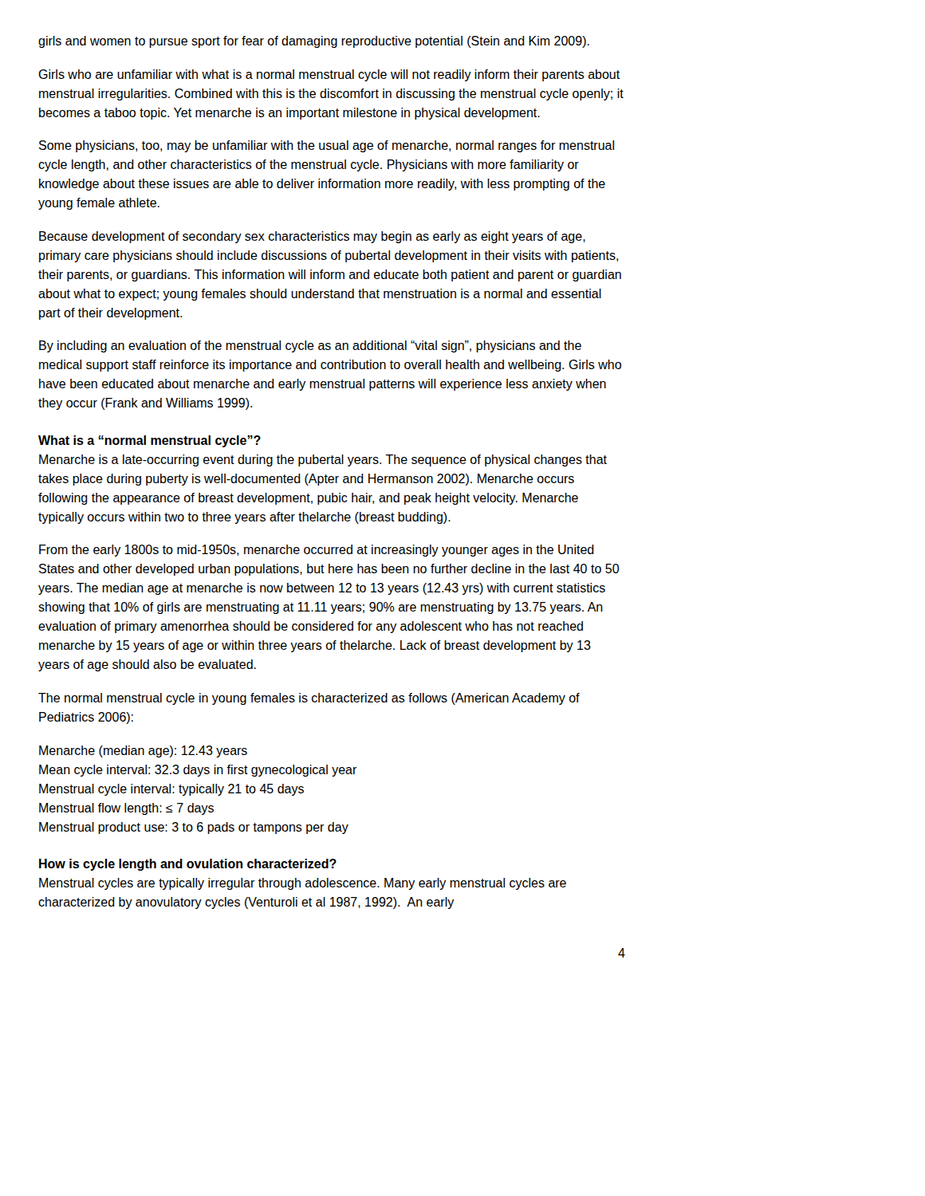girls and women to pursue sport for fear of damaging reproductive potential (Stein and Kim 2009).
Girls who are unfamiliar with what is a normal menstrual cycle will not readily inform their parents about menstrual irregularities. Combined with this is the discomfort in discussing the menstrual cycle openly; it becomes a taboo topic. Yet menarche is an important milestone in physical development.
Some physicians, too, may be unfamiliar with the usual age of menarche, normal ranges for menstrual cycle length, and other characteristics of the menstrual cycle. Physicians with more familiarity or knowledge about these issues are able to deliver information more readily, with less prompting of the young female athlete.
Because development of secondary sex characteristics may begin as early as eight years of age, primary care physicians should include discussions of pubertal development in their visits with patients, their parents, or guardians. This information will inform and educate both patient and parent or guardian about what to expect; young females should understand that menstruation is a normal and essential part of their development.
By including an evaluation of the menstrual cycle as an additional “vital sign”, physicians and the medical support staff reinforce its importance and contribution to overall health and wellbeing. Girls who have been educated about menarche and early menstrual patterns will experience less anxiety when they occur (Frank and Williams 1999).
What is a “normal menstrual cycle”?
Menarche is a late-occurring event during the pubertal years. The sequence of physical changes that takes place during puberty is well-documented (Apter and Hermanson 2002). Menarche occurs following the appearance of breast development, pubic hair, and peak height velocity. Menarche typically occurs within two to three years after thelarche (breast budding).
From the early 1800s to mid-1950s, menarche occurred at increasingly younger ages in the United States and other developed urban populations, but here has been no further decline in the last 40 to 50 years. The median age at menarche is now between 12 to 13 years (12.43 yrs) with current statistics showing that 10% of girls are menstruating at 11.11 years; 90% are menstruating by 13.75 years. An evaluation of primary amenorrhea should be considered for any adolescent who has not reached menarche by 15 years of age or within three years of thelarche. Lack of breast development by 13 years of age should also be evaluated.
The normal menstrual cycle in young females is characterized as follows (American Academy of Pediatrics 2006):
Menarche (median age): 12.43 years
Mean cycle interval: 32.3 days in first gynecological year
Menstrual cycle interval: typically 21 to 45 days
Menstrual flow length: ≤ 7 days
Menstrual product use: 3 to 6 pads or tampons per day
How is cycle length and ovulation characterized?
Menstrual cycles are typically irregular through adolescence. Many early menstrual cycles are characterized by anovulatory cycles (Venturoli et al 1987, 1992). An early
4